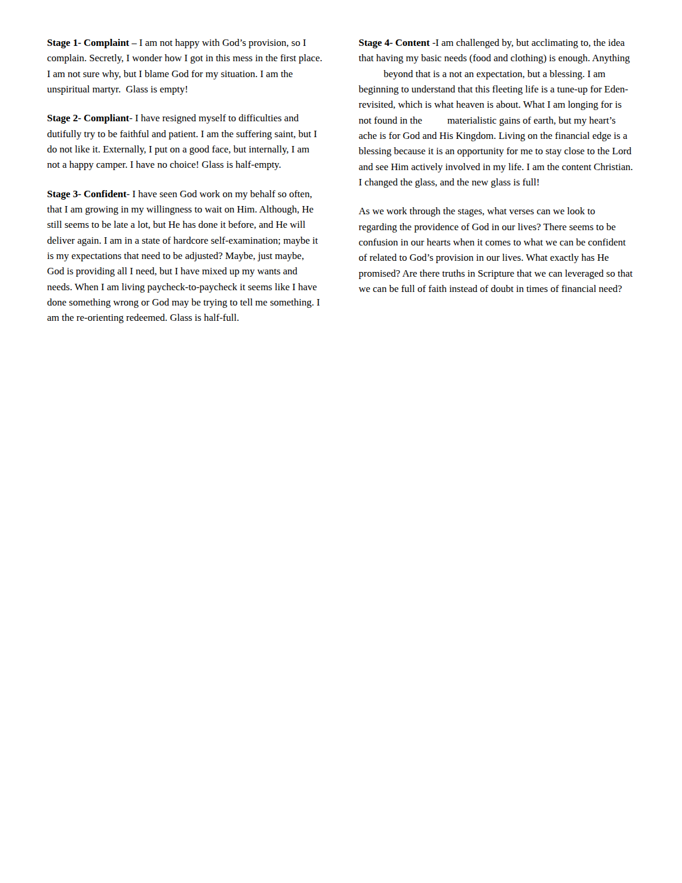Stage 1- Complaint – I am not happy with God’s provision, so I complain. Secretly, I wonder how I got in this mess in the first place. I am not sure why, but I blame God for my situation. I am the unspiritual martyr. Glass is empty!
Stage 2- Compliant- I have resigned myself to difficulties and dutifully try to be faithful and patient. I am the suffering saint, but I do not like it. Externally, I put on a good face, but internally, I am not a happy camper. I have no choice! Glass is half-empty.
Stage 3- Confident- I have seen God work on my behalf so often, that I am growing in my willingness to wait on Him. Although, He still seems to be late a lot, but He has done it before, and He will deliver again. I am in a state of hardcore self-examination; maybe it is my expectations that need to be adjusted? Maybe, just maybe, God is providing all I need, but I have mixed up my wants and needs. When I am living paycheck-to-paycheck it seems like I have done something wrong or God may be trying to tell me something. I am the re-orienting redeemed. Glass is half-full.
Stage 4- Content -I am challenged by, but acclimating to, the idea that having my basic needs (food and clothing) is enough. Anything beyond that is a not an expectation, but a blessing. I am beginning to understand that this fleeting life is a tune-up for Eden-revisited, which is what heaven is about. What I am longing for is not found in the materialistic gains of earth, but my heart’s ache is for God and His Kingdom. Living on the financial edge is a blessing because it is an opportunity for me to stay close to the Lord and see Him actively involved in my life. I am the content Christian. I changed the glass, and the new glass is full!
As we work through the stages, what verses can we look to regarding the providence of God in our lives? There seems to be confusion in our hearts when it comes to what we can be confident of related to God’s provision in our lives. What exactly has He promised? Are there truths in Scripture that we can leveraged so that we can be full of faith instead of doubt in times of financial need?